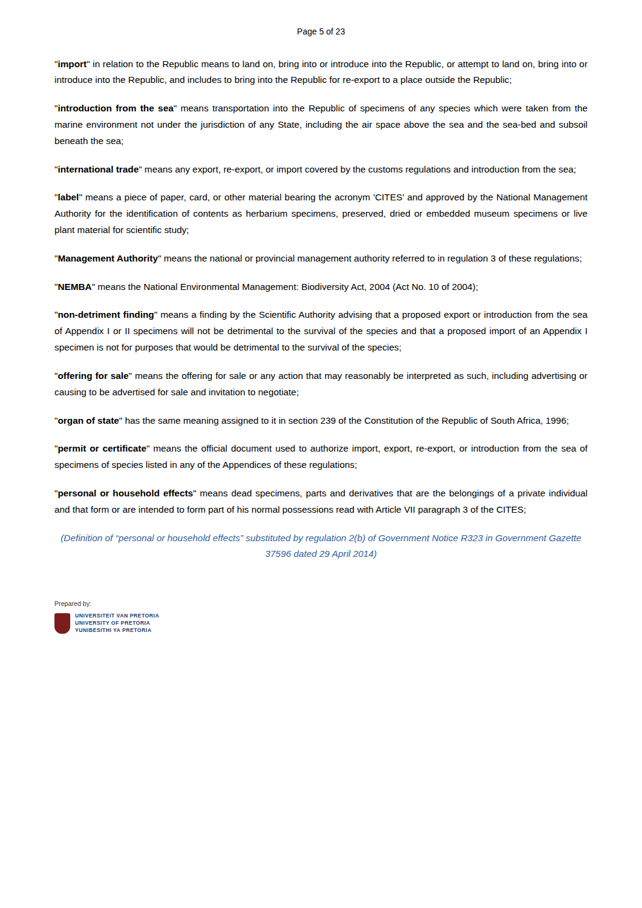Page 5 of 23
"import" in relation to the Republic means to land on, bring into or introduce into the Republic, or attempt to land on, bring into or introduce into the Republic, and includes to bring into the Republic for re-export to a place outside the Republic;
"introduction from the sea" means transportation into the Republic of specimens of any species which were taken from the marine environment not under the jurisdiction of any State, including the air space above the sea and the sea-bed and subsoil beneath the sea;
"international trade" means any export, re-export, or import covered by the customs regulations and introduction from the sea;
"label" means a piece of paper, card, or other material bearing the acronym 'CITES' and approved by the National Management Authority for the identification of contents as herbarium specimens, preserved, dried or embedded museum specimens or live plant material for scientific study;
"Management Authority" means the national or provincial management authority referred to in regulation 3 of these regulations;
"NEMBA" means the National Environmental Management: Biodiversity Act, 2004 (Act No. 10 of 2004);
"non-detriment finding" means a finding by the Scientific Authority advising that a proposed export or introduction from the sea of Appendix I or II specimens will not be detrimental to the survival of the species and that a proposed import of an Appendix I specimen is not for purposes that would be detrimental to the survival of the species;
"offering for sale" means the offering for sale or any action that may reasonably be interpreted as such, including advertising or causing to be advertised for sale and invitation to negotiate;
"organ of state" has the same meaning assigned to it in section 239 of the Constitution of the Republic of South Africa, 1996;
"permit or certificate" means the official document used to authorize import, export, re-export, or introduction from the sea of specimens of species listed in any of the Appendices of these regulations;
"personal or household effects" means dead specimens, parts and derivatives that are the belongings of a private individual and that form or are intended to form part of his normal possessions read with Article VII paragraph 3 of the CITES;
(Definition of “personal or household effects” substituted by regulation 2(b) of Government Notice R323 in Government Gazette 37596 dated 29 April 2014)
Prepared by:
UNIVERSITEIT VAN PRETORIA
UNIVERSITY OF PRETORIA
YUNIBESITHI YA PRETORIA